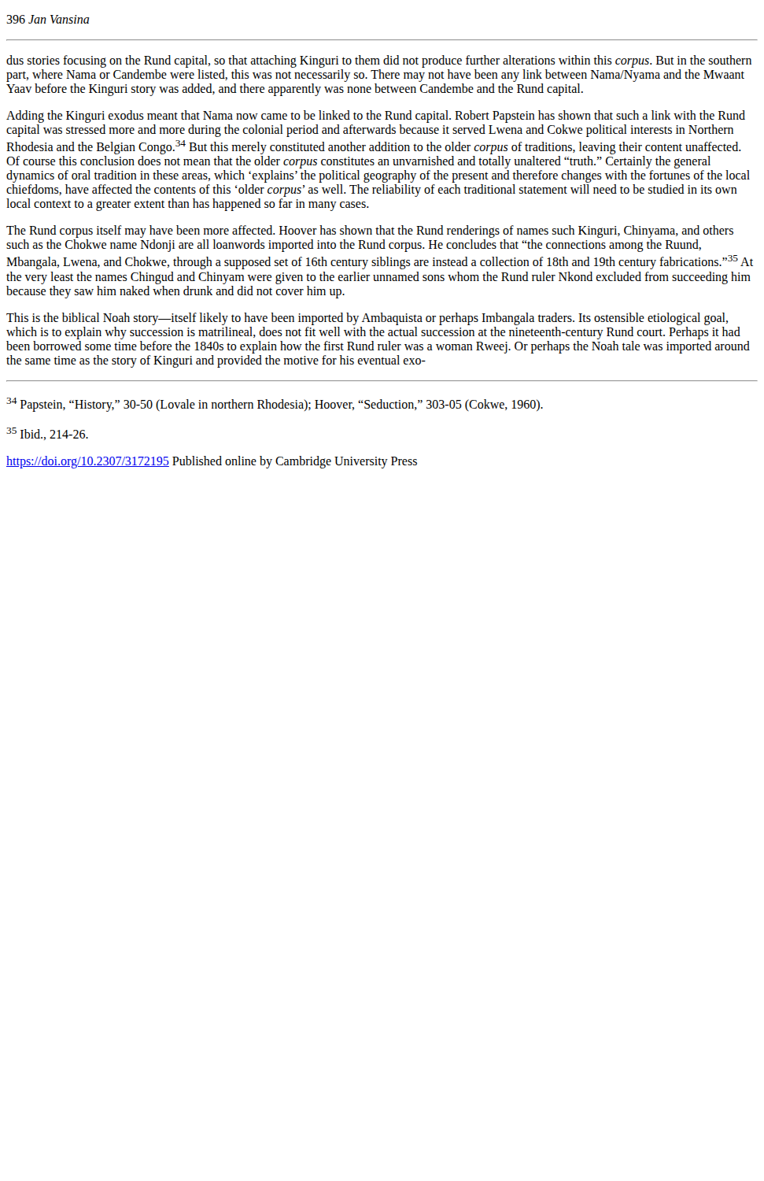396 Jan Vansina
dus stories focusing on the Rund capital, so that attaching Kinguri to them did not produce further alterations within this corpus. But in the southern part, where Nama or Candembe were listed, this was not necessarily so. There may not have been any link between Nama/Nyama and the Mwaant Yaav before the Kinguri story was added, and there apparently was none between Candembe and the Rund capital.
Adding the Kinguri exodus meant that Nama now came to be linked to the Rund capital. Robert Papstein has shown that such a link with the Rund capital was stressed more and more during the colonial period and afterwards because it served Lwena and Cokwe political interests in Northern Rhodesia and the Belgian Congo.34 But this merely constituted another addition to the older corpus of traditions, leaving their content unaffected. Of course this conclusion does not mean that the older corpus constitutes an unvarnished and totally unaltered “truth.” Certainly the general dynamics of oral tradition in these areas, which ‘explains’ the political geography of the present and therefore changes with the fortunes of the local chiefdoms, have affected the contents of this ‘older corpus’ as well. The reliability of each traditional statement will need to be studied in its own local context to a greater extent than has happened so far in many cases.
The Rund corpus itself may have been more affected. Hoover has shown that the Rund renderings of names such Kinguri, Chinyama, and others such as the Chokwe name Ndonji are all loanwords imported into the Rund corpus. He concludes that “the connections among the Ruund, Mbangala, Lwena, and Chokwe, through a supposed set of 16th century siblings are instead a collection of 18th and 19th century fabrications.”35 At the very least the names Chingud and Chinyam were given to the earlier unnamed sons whom the Rund ruler Nkond excluded from succeeding him because they saw him naked when drunk and did not cover him up.
This is the biblical Noah story—itself likely to have been imported by Ambaquista or perhaps Imbangala traders. Its ostensible etiological goal, which is to explain why succession is matrilineal, does not fit well with the actual succession at the nineteenth-century Rund court. Perhaps it had been borrowed some time before the 1840s to explain how the first Rund ruler was a woman Rweej. Or perhaps the Noah tale was imported around the same time as the story of Kinguri and provided the motive for his eventual exo-
34 Papstein, “History,” 30-50 (Lovale in northern Rhodesia); Hoover, “Seduction,” 303-05 (Cokwe, 1960).
35 Ibid., 214-26.
https://doi.org/10.2307/3172195 Published online by Cambridge University Press